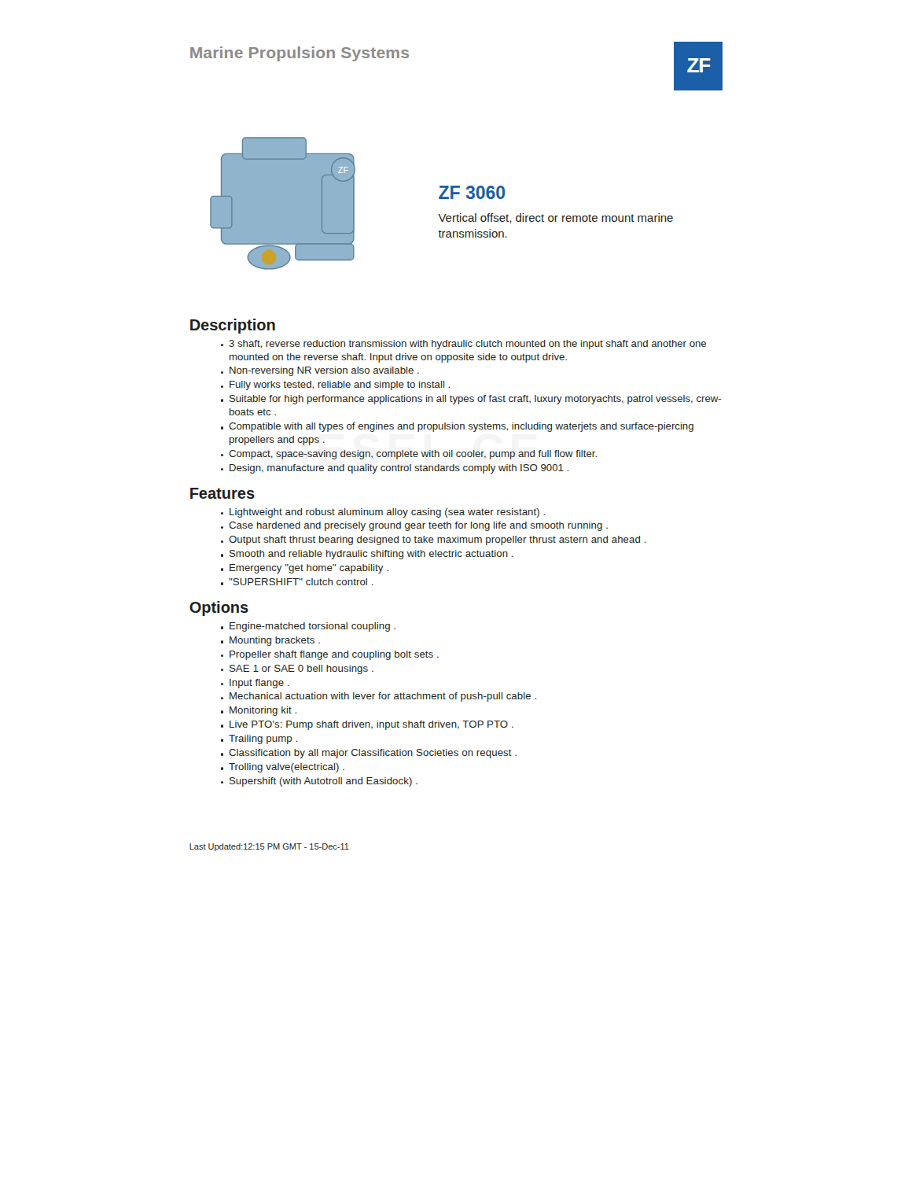DIESEL.CE
Marine Propulsion Systems
ZF
ZF 3060
Vertical offset, direct or remote mount marine transmission.
Description
3 shaft, reverse reduction transmission with hydraulic clutch mounted on the input shaft and another one mounted on the reverse shaft. Input drive on opposite side to output drive.
Non-reversing NR version also available .
Fully works tested, reliable and simple to install .
Suitable for high performance applications in all types of fast craft, luxury motoryachts, patrol vessels, crew-boats etc .
Compatible with all types of engines and propulsion systems, including waterjets and surface-piercing propellers and cpps .
Compact, space-saving design, complete with oil cooler, pump and full flow filter.
Design, manufacture and quality control standards comply with ISO 9001 .
Features
Lightweight and robust aluminum alloy casing (sea water resistant) .
Case hardened and precisely ground gear teeth for long life and smooth running .
Output shaft thrust bearing designed to take maximum propeller thrust astern and ahead .
Smooth and reliable hydraulic shifting with electric actuation .
Emergency "get home" capability .
"SUPERSHIFT" clutch control .
Options
Engine-matched torsional coupling .
Mounting brackets .
Propeller shaft flange and coupling bolt sets .
SAE 1 or SAE 0 bell housings .
Input flange .
Mechanical actuation with lever for attachment of push-pull cable .
Monitoring kit .
Live PTO's: Pump shaft driven, input shaft driven, TOP PTO .
Trailing pump .
Classification by all major Classification Societies on request .
Trolling valve(electrical) .
Supershift (with Autotroll and Easidock) .
Last Updated:12:15 PM GMT - 15-Dec-11